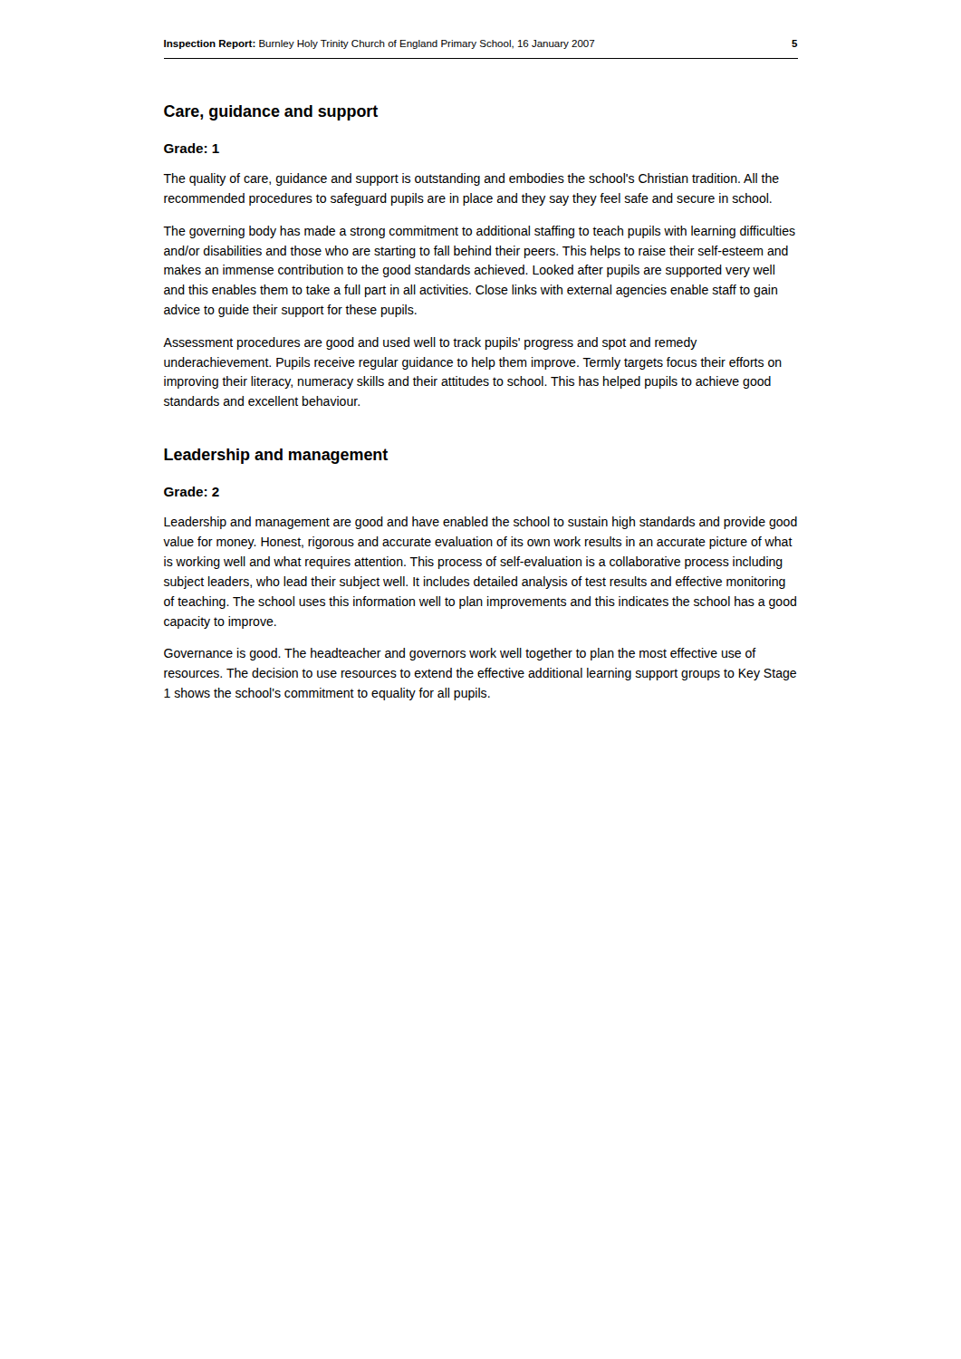Inspection Report: Burnley Holy Trinity Church of England Primary School, 16 January 2007 5
Care, guidance and support
Grade: 1
The quality of care, guidance and support is outstanding and embodies the school's Christian tradition. All the recommended procedures to safeguard pupils are in place and they say they feel safe and secure in school.
The governing body has made a strong commitment to additional staffing to teach pupils with learning difficulties and/or disabilities and those who are starting to fall behind their peers. This helps to raise their self-esteem and makes an immense contribution to the good standards achieved. Looked after pupils are supported very well and this enables them to take a full part in all activities. Close links with external agencies enable staff to gain advice to guide their support for these pupils.
Assessment procedures are good and used well to track pupils' progress and spot and remedy underachievement. Pupils receive regular guidance to help them improve. Termly targets focus their efforts on improving their literacy, numeracy skills and their attitudes to school. This has helped pupils to achieve good standards and excellent behaviour.
Leadership and management
Grade: 2
Leadership and management are good and have enabled the school to sustain high standards and provide good value for money. Honest, rigorous and accurate evaluation of its own work results in an accurate picture of what is working well and what requires attention. This process of self-evaluation is a collaborative process including subject leaders, who lead their subject well. It includes detailed analysis of test results and effective monitoring of teaching. The school uses this information well to plan improvements and this indicates the school has a good capacity to improve.
Governance is good. The headteacher and governors work well together to plan the most effective use of resources. The decision to use resources to extend the effective additional learning support groups to Key Stage 1 shows the school's commitment to equality for all pupils.